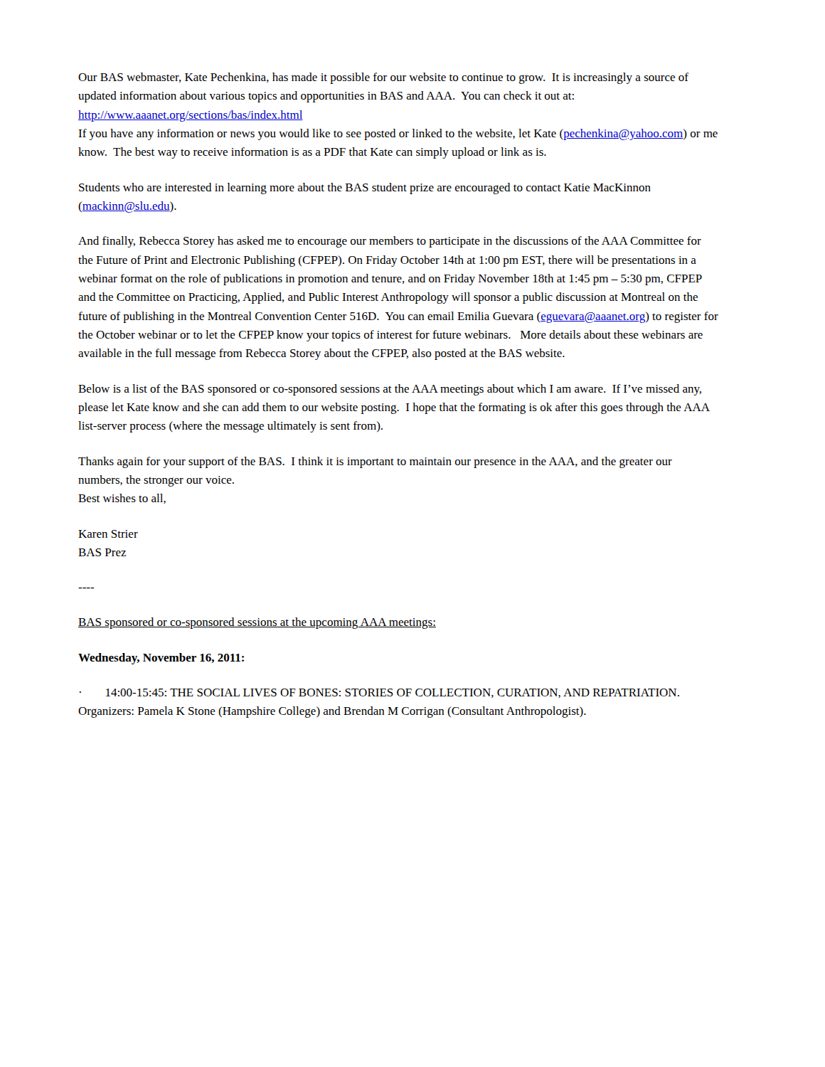Our BAS webmaster, Kate Pechenkina, has made it possible for our website to continue to grow. It is increasingly a source of updated information about various topics and opportunities in BAS and AAA. You can check it out at:
http://www.aaanet.org/sections/bas/index.html
If you have any information or news you would like to see posted or linked to the website, let Kate (pechenkina@yahoo.com) or me know. The best way to receive information is as a PDF that Kate can simply upload or link as is.
Students who are interested in learning more about the BAS student prize are encouraged to contact Katie MacKinnon (mackinn@slu.edu).
And finally, Rebecca Storey has asked me to encourage our members to participate in the discussions of the AAA Committee for the Future of Print and Electronic Publishing (CFPEP). On Friday October 14th at 1:00 pm EST, there will be presentations in a webinar format on the role of publications in promotion and tenure, and on Friday November 18th at 1:45 pm – 5:30 pm, CFPEP and the Committee on Practicing, Applied, and Public Interest Anthropology will sponsor a public discussion at Montreal on the future of publishing in the Montreal Convention Center 516D. You can email Emilia Guevara (eguevara@aaanet.org) to register for the October webinar or to let the CFPEP know your topics of interest for future webinars. More details about these webinars are available in the full message from Rebecca Storey about the CFPEP, also posted at the BAS website.
Below is a list of the BAS sponsored or co-sponsored sessions at the AAA meetings about which I am aware. If I’ve missed any, please let Kate know and she can add them to our website posting. I hope that the formating is ok after this goes through the AAA list-server process (where the message ultimately is sent from).
Thanks again for your support of the BAS. I think it is important to maintain our presence in the AAA, and the greater our numbers, the stronger our voice.
Best wishes to all,
Karen Strier
BAS Prez
----
BAS sponsored or co-sponsored sessions at the upcoming AAA meetings:
Wednesday, November 16, 2011:
·14:00-15:45: THE SOCIAL LIVES OF BONES: STORIES OF COLLECTION, CURATION, AND REPATRIATION. Organizers: Pamela K Stone (Hampshire College) and Brendan M Corrigan (Consultant Anthropologist).